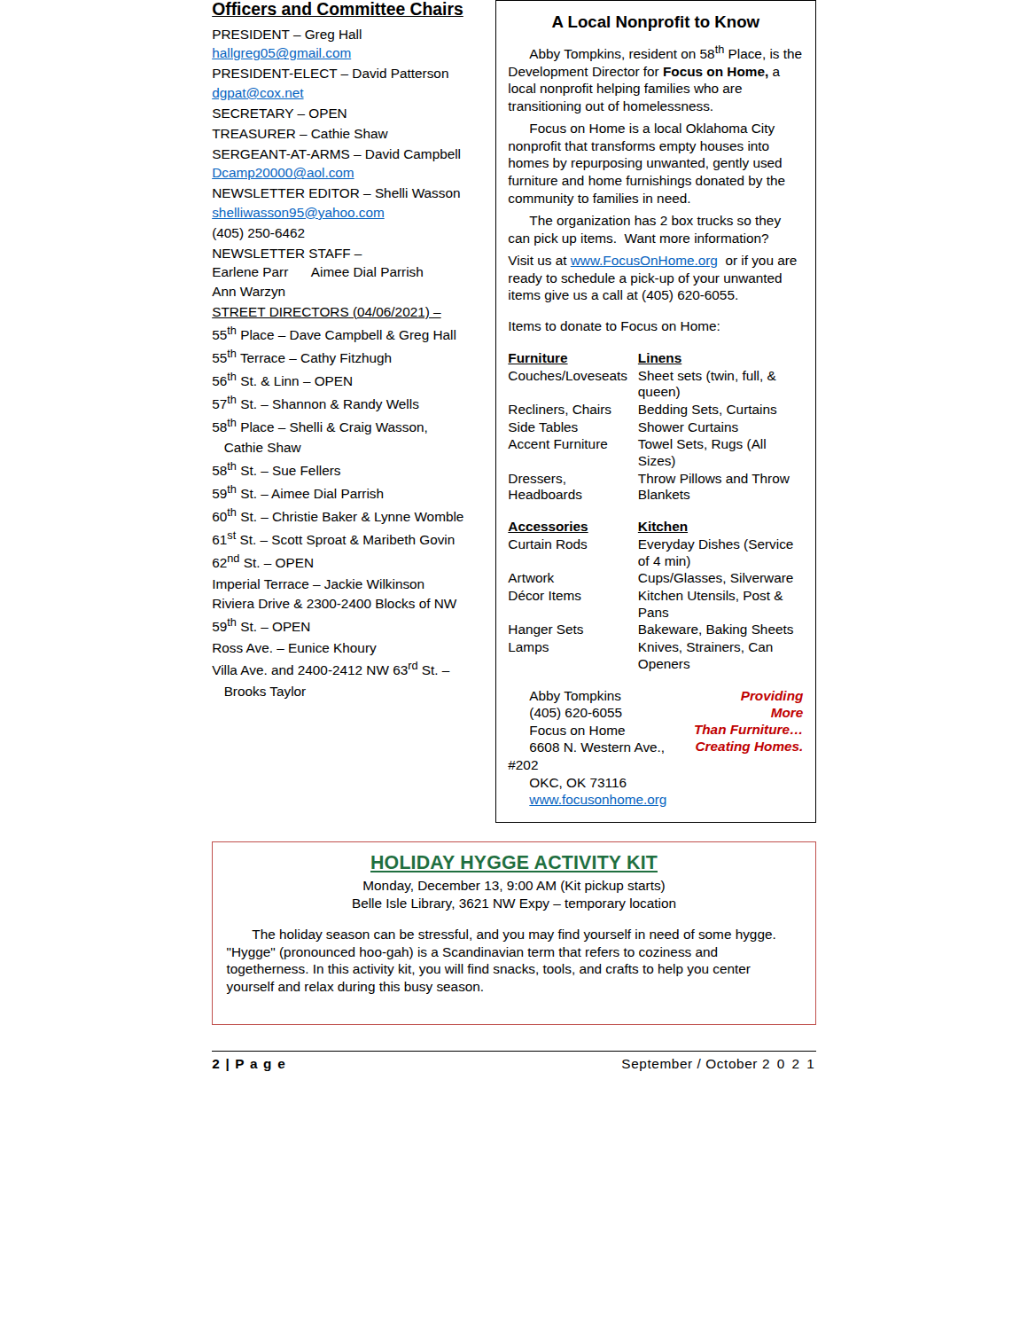Officers and Committee Chairs
PRESIDENT – Greg Hall
hallgreg05@gmail.com
PRESIDENT-ELECT – David Patterson
dgpat@cox.net
SECRETARY – OPEN
TREASURER – Cathie Shaw
SERGEANT-AT-ARMS – David Campbell
Dcamp20000@aol.com
NEWSLETTER EDITOR – Shelli Wasson
shelliwasson95@yahoo.com
(405) 250-6462
NEWSLETTER STAFF –
Earlene Parr Aimee Dial Parrish
Ann Warzyn
STREET DIRECTORS (04/06/2021) –
55th Place – Dave Campbell & Greg Hall
55th Terrace – Cathy Fitzhugh
56th St. & Linn – OPEN
57th St. – Shannon & Randy Wells
58th Place – Shelli & Craig Wasson,
Cathie Shaw
58th St. – Sue Fellers
59th St. – Aimee Dial Parrish
60th St. – Christie Baker & Lynne Womble
61st St. – Scott Sproat & Maribeth Govin
62nd St. – OPEN
Imperial Terrace – Jackie Wilkinson
Riviera Drive & 2300-2400 Blocks of NW
59th St. – OPEN
Ross Ave. – Eunice Khoury
Villa Ave. and 2400-2412 NW 63rd St. –
Brooks Taylor
A Local Nonprofit to Know
Abby Tompkins, resident on 58th Place, is the Development Director for Focus on Home, a local nonprofit helping families who are transitioning out of homelessness.
Focus on Home is a local Oklahoma City nonprofit that transforms empty houses into homes by repurposing unwanted, gently used furniture and home furnishings donated by the community to families in need.
The organization has 2 box trucks so they can pick up items. Want more information?
Visit us at www.FocusOnHome.org or if you are ready to schedule a pick-up of your unwanted items give us a call at (405) 620-6055.
Items to donate to Focus on Home:
| Furniture | Linens |
| Couches/Loveseats | Sheet sets (twin, full, & queen) |
| Recliners, Chairs | Bedding Sets, Curtains |
| Side Tables | Shower Curtains |
| Accent Furniture | Towel Sets, Rugs (All Sizes) |
| Dressers, Headboards | Throw Pillows and Throw Blankets |
| Accessories | Kitchen |
| Curtain Rods | Everyday Dishes (Service of 4 min) |
| Artwork | Cups/Glasses, Silverware |
| Décor Items | Kitchen Utensils, Post & Pans |
| Hanger Sets | Bakeware, Baking Sheets |
| Lamps | Knives, Strainers, Can Openers |
Abby Tompkins
(405) 620-6055
Focus on Home
6608 N. Western Ave., #202
OKC, OK 73116
www.focusonhome.org
Providing More
Than Furniture…
Creating Homes.
HOLIDAY HYGGE ACTIVITY KIT
Monday, December 13, 9:00 AM (Kit pickup starts)
Belle Isle Library, 3621 NW Expy – temporary location
The holiday season can be stressful, and you may find yourself in need of some hygge. "Hygge" (pronounced hoo-gah) is a Scandinavian term that refers to coziness and togetherness. In this activity kit, you will find snacks, tools, and crafts to help you center yourself and relax during this busy season.
2 | P a g e
September / October 2 0 2 1